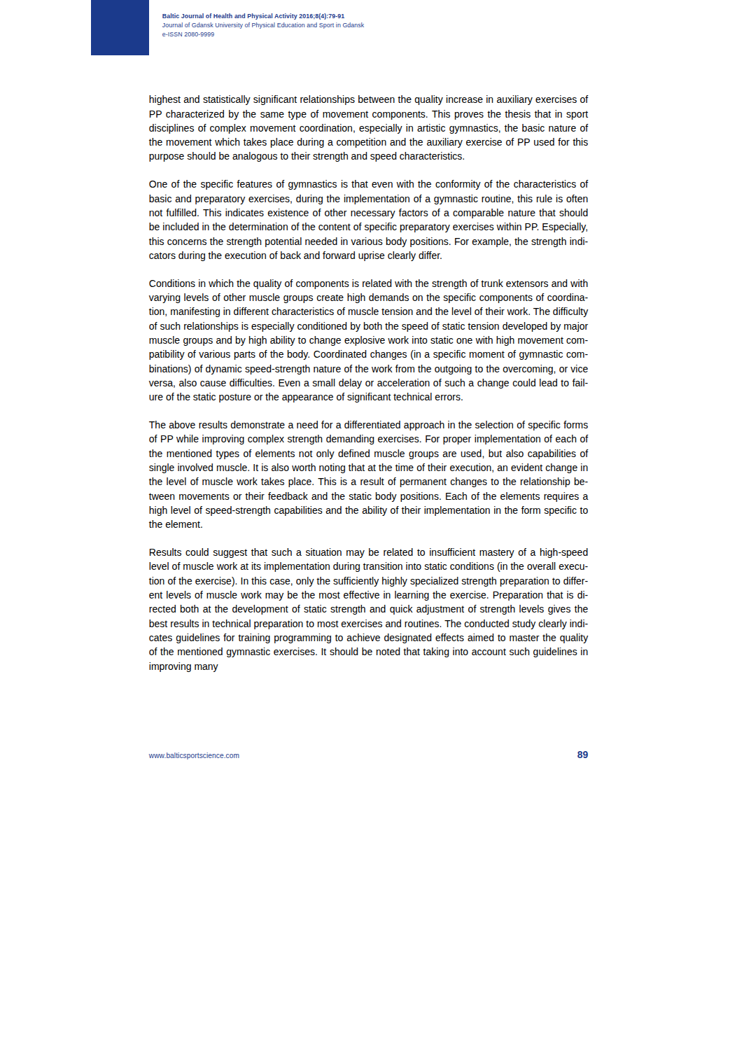Baltic Journal of Health and Physical Activity 2016;8(4):79-91
Journal of Gdansk University of Physical Education and Sport in Gdansk
e-ISSN 2080-9999
highest and statistically significant relationships between the quality increase in auxiliary exercises of PP characterized by the same type of movement components. This proves the thesis that in sport disciplines of complex movement coordination, especially in artistic gymnastics, the basic nature of the movement which takes place during a competition and the auxiliary exercise of PP used for this purpose should be analogous to their strength and speed characteristics.
One of the specific features of gymnastics is that even with the conformity of the characteristics of basic and preparatory exercises, during the implementation of a gymnastic routine, this rule is often not fulfilled. This indicates existence of other necessary factors of a comparable nature that should be included in the determination of the content of specific preparatory exercises within PP. Especially, this concerns the strength potential needed in various body positions. For example, the strength indicators during the execution of back and forward uprise clearly differ.
Conditions in which the quality of components is related with the strength of trunk extensors and with varying levels of other muscle groups create high demands on the specific components of coordination, manifesting in different characteristics of muscle tension and the level of their work. The difficulty of such relationships is especially conditioned by both the speed of static tension developed by major muscle groups and by high ability to change explosive work into static one with high movement compatibility of various parts of the body. Coordinated changes (in a specific moment of gymnastic combinations) of dynamic speed-strength nature of the work from the outgoing to the overcoming, or vice versa, also cause difficulties. Even a small delay or acceleration of such a change could lead to failure of the static posture or the appearance of significant technical errors.
The above results demonstrate a need for a differentiated approach in the selection of specific forms of PP while improving complex strength demanding exercises. For proper implementation of each of the mentioned types of elements not only defined muscle groups are used, but also capabilities of single involved muscle. It is also worth noting that at the time of their execution, an evident change in the level of muscle work takes place. This is a result of permanent changes to the relationship between movements or their feedback and the static body positions. Each of the elements requires a high level of speed-strength capabilities and the ability of their implementation in the form specific to the element.
Results could suggest that such a situation may be related to insufficient mastery of a high-speed level of muscle work at its implementation during transition into static conditions (in the overall execution of the exercise). In this case, only the sufficiently highly specialized strength preparation to different levels of muscle work may be the most effective in learning the exercise. Preparation that is directed both at the development of static strength and quick adjustment of strength levels gives the best results in technical preparation to most exercises and routines. The conducted study clearly indicates guidelines for training programming to achieve designated effects aimed to master the quality of the mentioned gymnastic exercises. It should be noted that taking into account such guidelines in improving many
www.balticsportscience.com
89